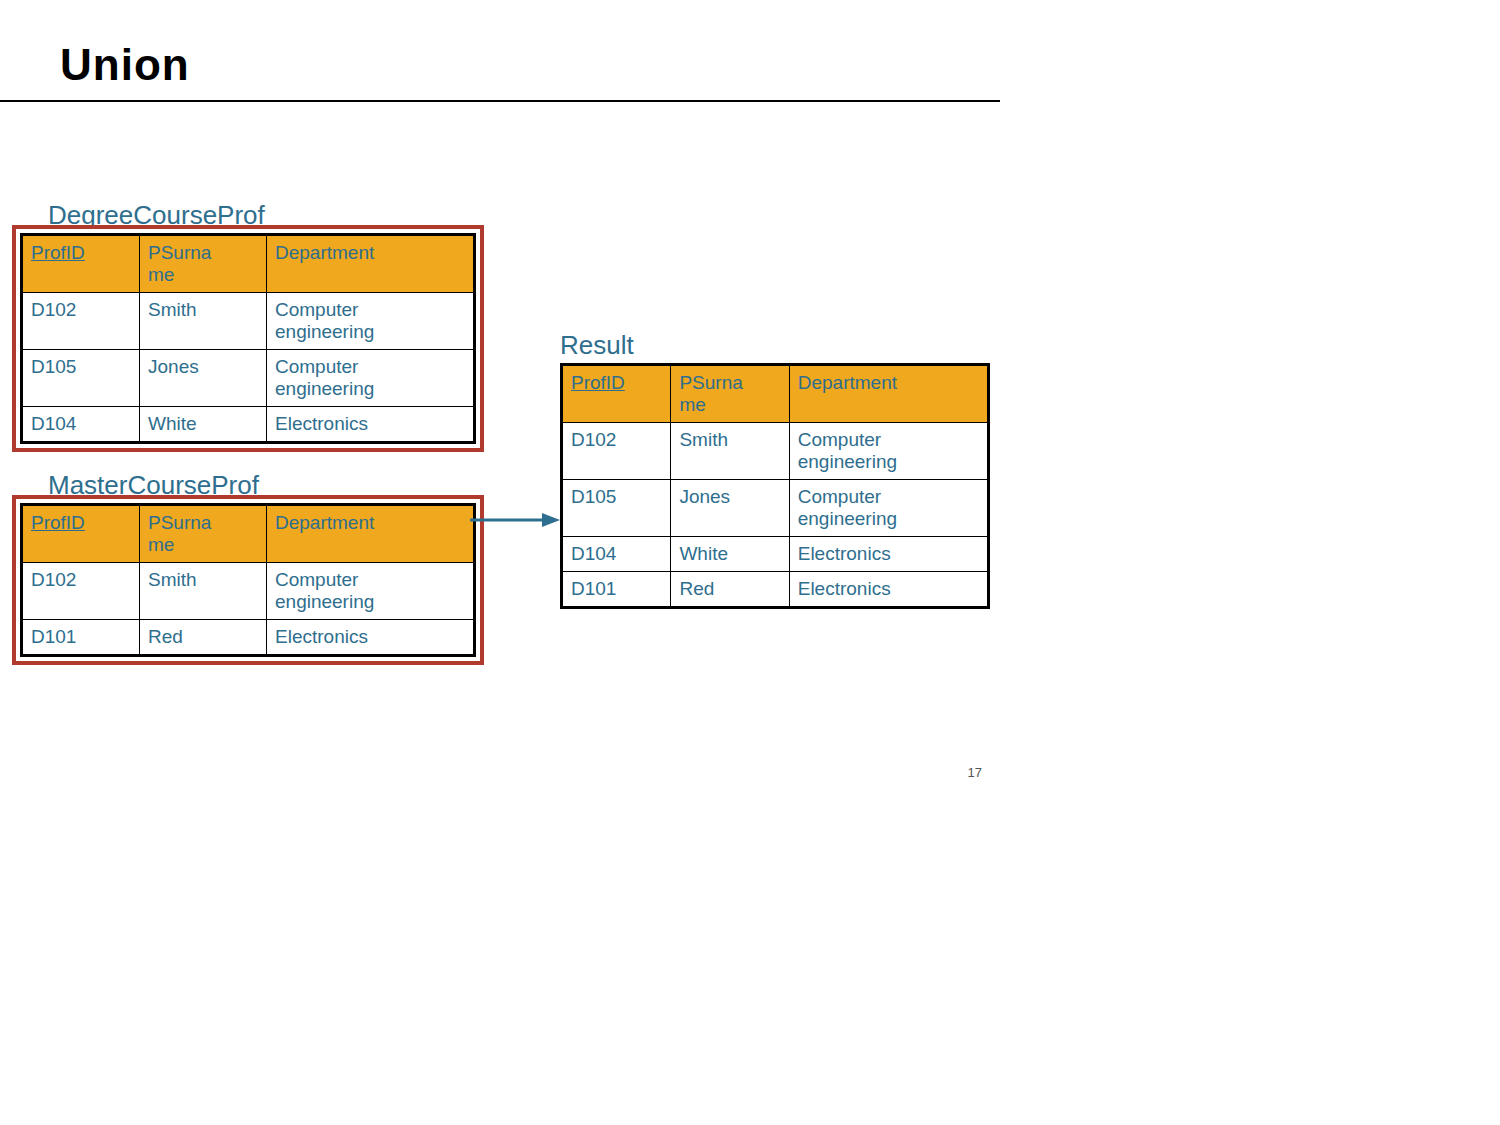Union
DegreeCourseProf
| ProfID | PSurna me | Department |
| --- | --- | --- |
| D102 | Smith | Computer engineering |
| D105 | Jones | Computer engineering |
| D104 | White | Electronics |
MasterCourseProf
| ProfID | PSurna me | Department |
| --- | --- | --- |
| D102 | Smith | Computer engineering |
| D101 | Red | Electronics |
Result
| ProfID | PSurna me | Department |
| --- | --- | --- |
| D102 | Smith | Computer engineering |
| D105 | Jones | Computer engineering |
| D104 | White | Electronics |
| D101 | Red | Electronics |
17